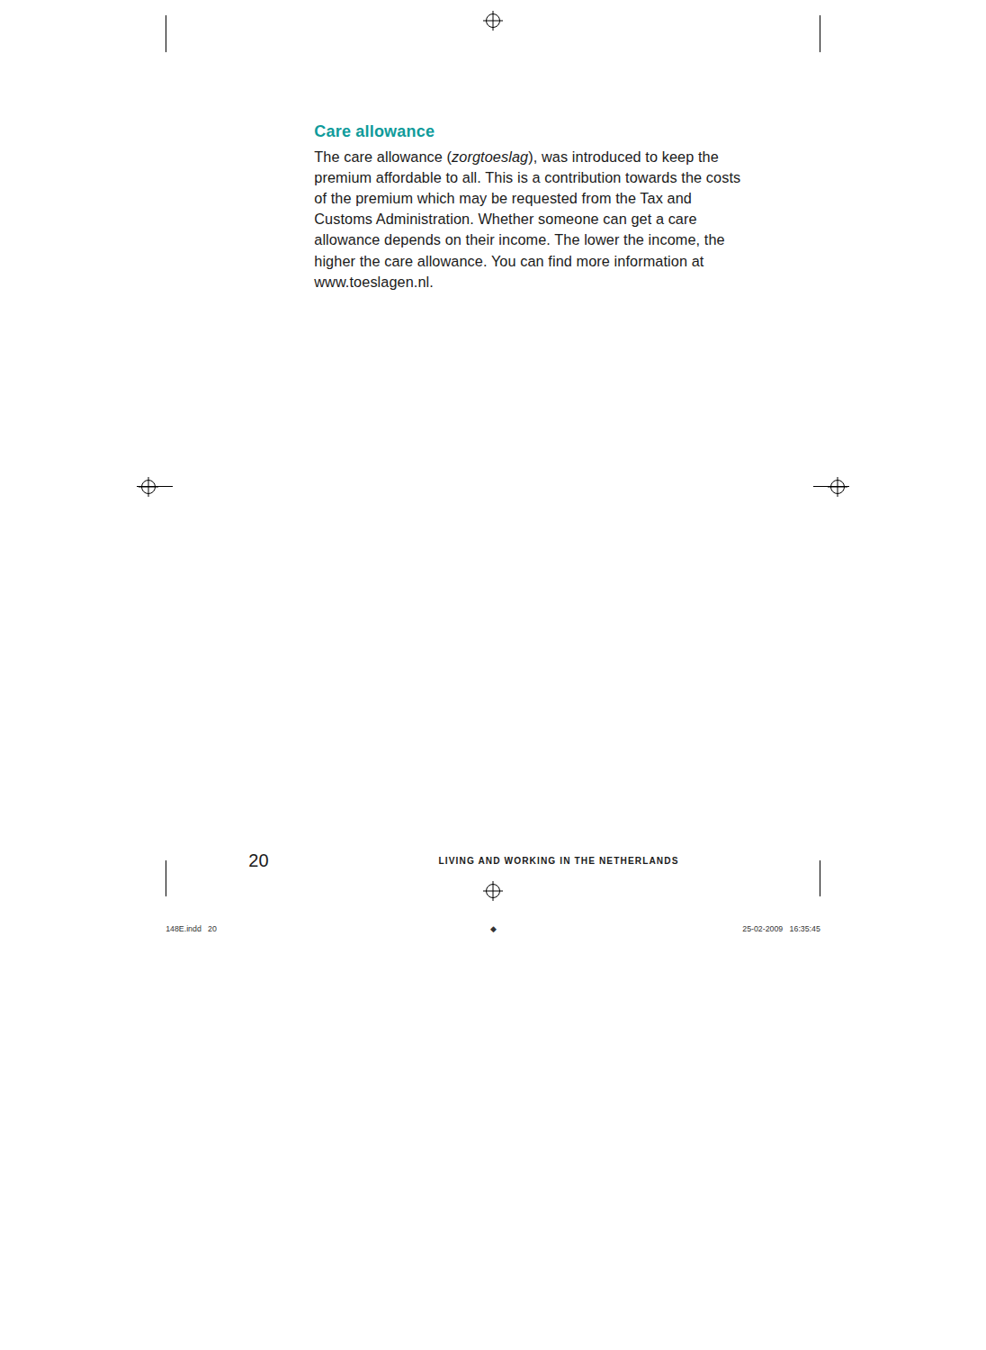Care allowance
The care allowance (zorgtoeslag), was introduced to keep the premium affordable to all. This is a contribution towards the costs of the premium which may be requested from the Tax and Customs Administration. Whether someone can get a care allowance depends on their income. The lower the income, the higher the care allowance. You can find more information at www.toeslagen.nl.
20
Living and working in the Netherlands
148E.indd 20 ◆ 25-02-2009 16:35:45